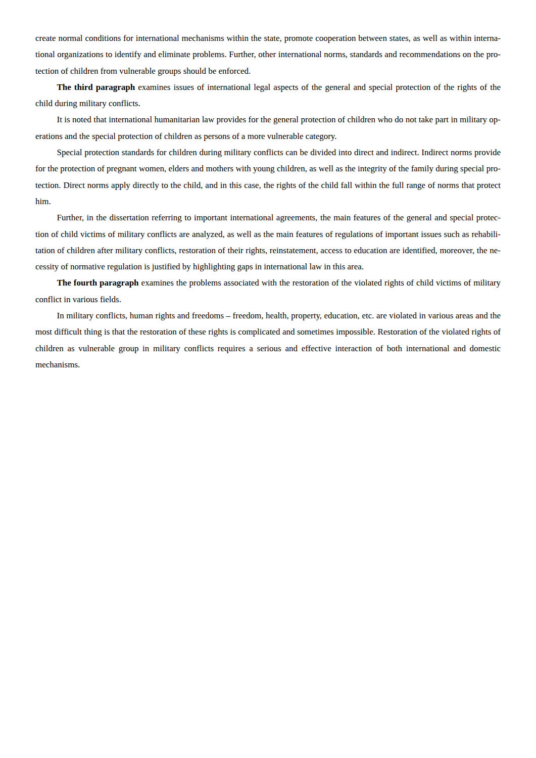create normal conditions for international mechanisms within the state, promote cooperation between states, as well as within international organizations to identify and eliminate problems. Further, other international norms, standards and recommendations on the protection of children from vulnerable groups should be enforced.
The third paragraph examines issues of international legal aspects of the general and special protection of the rights of the child during military conflicts.
It is noted that international humanitarian law provides for the general protection of children who do not take part in military operations and the special protection of children as persons of a more vulnerable category.
Special protection standards for children during military conflicts can be divided into direct and indirect. Indirect norms provide for the protection of pregnant women, elders and mothers with young children, as well as the integrity of the family during special protection. Direct norms apply directly to the child, and in this case, the rights of the child fall within the full range of norms that protect him.
Further, in the dissertation referring to important international agreements, the main features of the general and special protection of child victims of military conflicts are analyzed, as well as the main features of regulations of important issues such as rehabilitation of children after military conflicts, restoration of their rights, reinstatement, access to education are identified, moreover, the necessity of normative regulation is justified by highlighting gaps in international law in this area.
The fourth paragraph examines the problems associated with the restoration of the violated rights of child victims of military conflict in various fields.
In military conflicts, human rights and freedoms – freedom, health, property, education, etc. are violated in various areas and the most difficult thing is that the restoration of these rights is complicated and sometimes impossible. Restoration of the violated rights of children as vulnerable group in military conflicts requires a serious and effective interaction of both international and domestic mechanisms.